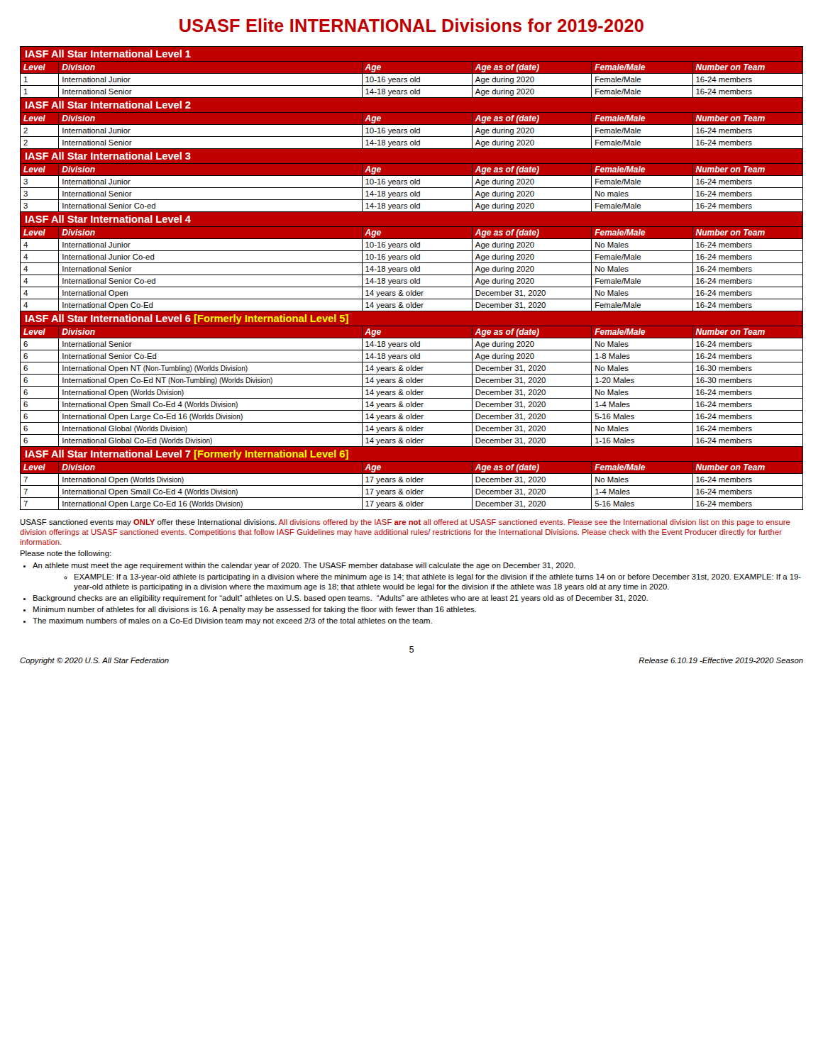USASF Elite INTERNATIONAL Divisions for 2019-2020
| IASF All Star International Level 1 |
| Level | Division | Age | Age as of (date) | Female/Male | Number on Team |
| 1 | International Junior | 10-16 years old | Age during 2020 | Female/Male | 16-24 members |
| 1 | International Senior | 14-18 years old | Age during 2020 | Female/Male | 16-24 members |
| IASF All Star International Level 2 |
| Level | Division | Age | Age as of (date) | Female/Male | Number on Team |
| 2 | International Junior | 10-16 years old | Age during 2020 | Female/Male | 16-24 members |
| 2 | International Senior | 14-18 years old | Age during 2020 | Female/Male | 16-24 members |
| IASF All Star International Level 3 |
| Level | Division | Age | Age as of (date) | Female/Male | Number on Team |
| 3 | International Junior | 10-16 years old | Age during 2020 | Female/Male | 16-24 members |
| 3 | International Senior | 14-18 years old | Age during 2020 | No males | 16-24 members |
| 3 | International Senior Co-ed | 14-18 years old | Age during 2020 | Female/Male | 16-24 members |
| IASF All Star International Level 4 |
| Level | Division | Age | Age as of (date) | Female/Male | Number on Team |
| 4 | International Junior | 10-16 years old | Age during 2020 | No Males | 16-24 members |
| 4 | International Junior Co-ed | 10-16 years old | Age during 2020 | Female/Male | 16-24 members |
| 4 | International Senior | 14-18 years old | Age during 2020 | No Males | 16-24 members |
| 4 | International Senior Co-ed | 14-18 years old | Age during 2020 | Female/Male | 16-24 members |
| 4 | International Open | 14 years & older | December 31, 2020 | No Males | 16-24 members |
| 4 | International Open Co-Ed | 14 years & older | December 31, 2020 | Female/Male | 16-24 members |
| IASF All Star International Level 6 [Formerly International Level 5] |
| Level | Division | Age | Age as of (date) | Female/Male | Number on Team |
| 6 | International Senior | 14-18 years old | Age during 2020 | No Males | 16-24 members |
| 6 | International Senior Co-Ed | 14-18 years old | Age during 2020 | 1-8 Males | 16-24 members |
| 6 | International Open NT (Non-Tumbling) (Worlds Division) | 14 years & older | December 31, 2020 | No Males | 16-30 members |
| 6 | International Open Co-Ed NT (Non-Tumbling) (Worlds Division) | 14 years & older | December 31, 2020 | 1-20 Males | 16-30 members |
| 6 | International Open (Worlds Division) | 14 years & older | December 31, 2020 | No Males | 16-24 members |
| 6 | International Open Small Co-Ed 4 (Worlds Division) | 14 years & older | December 31, 2020 | 1-4 Males | 16-24 members |
| 6 | International Open Large Co-Ed 16 (Worlds Division) | 14 years & older | December 31, 2020 | 5-16 Males | 16-24 members |
| 6 | International Global (Worlds Division) | 14 years & older | December 31, 2020 | No Males | 16-24 members |
| 6 | International Global Co-Ed (Worlds Division) | 14 years & older | December 31, 2020 | 1-16 Males | 16-24 members |
| IASF All Star International Level 7 [Formerly International Level 6] |
| Level | Division | Age | Age as of (date) | Female/Male | Number on Team |
| 7 | International Open (Worlds Division) | 17 years & older | December 31, 2020 | No Males | 16-24 members |
| 7 | International Open Small Co-Ed 4 (Worlds Division) | 17 years & older | December 31, 2020 | 1-4 Males | 16-24 members |
| 7 | International Open Large Co-Ed 16 (Worlds Division) | 17 years & older | December 31, 2020 | 5-16 Males | 16-24 members |
USASF sanctioned events may ONLY offer these International divisions. All divisions offered by the IASF are not all offered at USASF sanctioned events. Please see the International division list on this page to ensure division offerings at USASF sanctioned events. Competitions that follow IASF Guidelines may have additional rules/ restrictions for the International Divisions. Please check with the Event Producer directly for further information.
Please note the following:
An athlete must meet the age requirement within the calendar year of 2020. The USASF member database will calculate the age on December 31, 2020.
EXAMPLE: If a 13-year-old athlete is participating in a division where the minimum age is 14; that athlete is legal for the division if the athlete turns 14 on or before December 31st, 2020. EXAMPLE: If a 19-year-old athlete is participating in a division where the maximum age is 18; that athlete would be legal for the division if the athlete was 18 years old at any time in 2020.
Background checks are an eligibility requirement for “adult” athletes on U.S. based open teams. “Adults” are athletes who are at least 21 years old as of December 31, 2020.
Minimum number of athletes for all divisions is 16. A penalty may be assessed for taking the floor with fewer than 16 athletes.
The maximum numbers of males on a Co-Ed Division team may not exceed 2/3 of the total athletes on the team.
5
Copyright © 2020 U.S. All Star Federation
Release 6.10.19 -Effective 2019-2020 Season